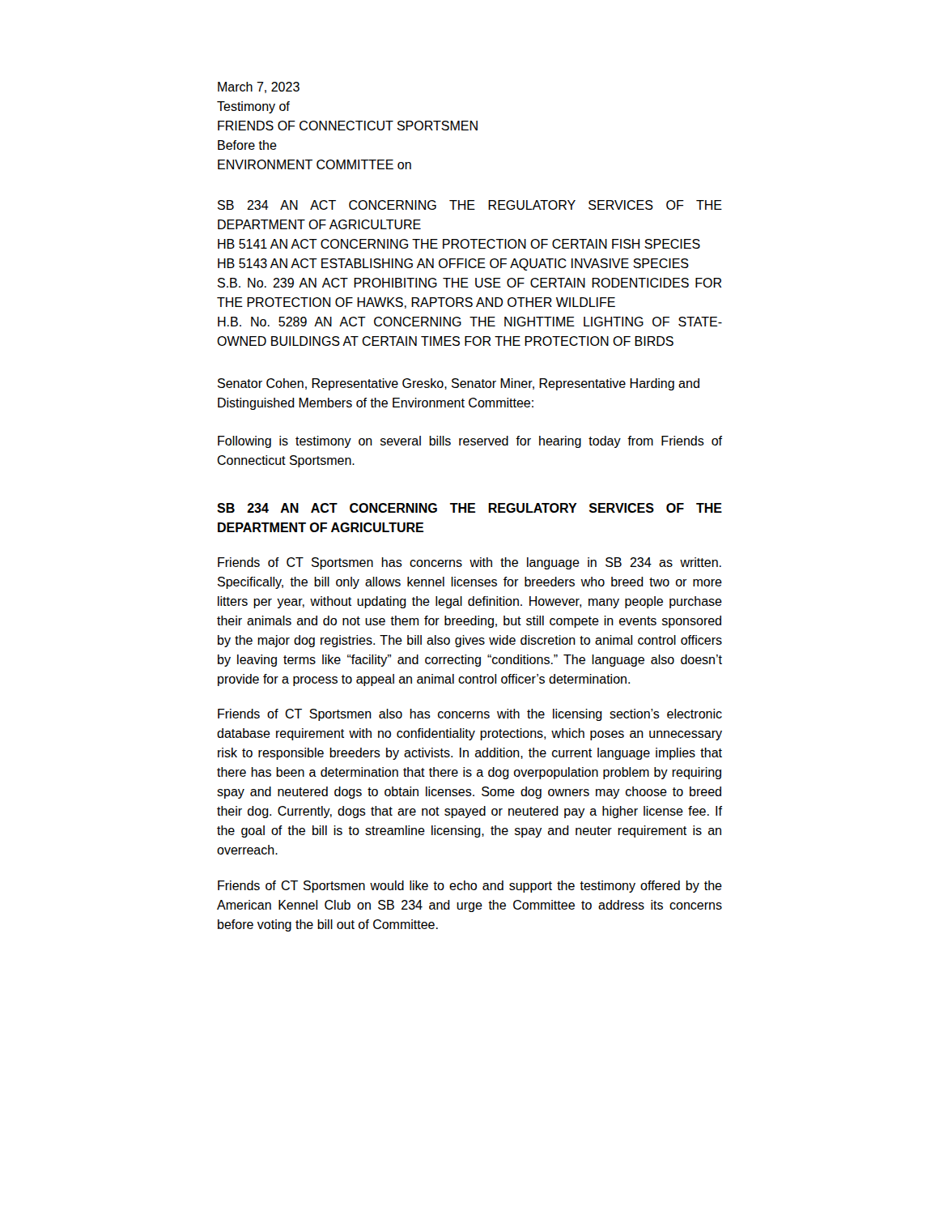March 7, 2023
Testimony of
FRIENDS OF CONNECTICUT SPORTSMEN
Before the
ENVIRONMENT COMMITTEE on
SB 234 AN ACT CONCERNING THE REGULATORY SERVICES OF THE DEPARTMENT OF AGRICULTURE
HB 5141 AN ACT CONCERNING THE PROTECTION OF CERTAIN FISH SPECIES
HB 5143 AN ACT ESTABLISHING AN OFFICE OF AQUATIC INVASIVE SPECIES
S.B. No. 239 AN ACT PROHIBITING THE USE OF CERTAIN RODENTICIDES FOR THE PROTECTION OF HAWKS, RAPTORS AND OTHER WILDLIFE
H.B. No. 5289 AN ACT CONCERNING THE NIGHTTIME LIGHTING OF STATE-OWNED BUILDINGS AT CERTAIN TIMES FOR THE PROTECTION OF BIRDS
Senator Cohen, Representative Gresko, Senator Miner, Representative Harding and
Distinguished Members of the Environment Committee:
Following is testimony on several bills reserved for hearing today from Friends of Connecticut Sportsmen.
SB 234 AN ACT CONCERNING THE REGULATORY SERVICES OF THE DEPARTMENT OF AGRICULTURE
Friends of CT Sportsmen has concerns with the language in SB 234 as written. Specifically, the bill only allows kennel licenses for breeders who breed two or more litters per year, without updating the legal definition. However, many people purchase their animals and do not use them for breeding, but still compete in events sponsored by the major dog registries. The bill also gives wide discretion to animal control officers by leaving terms like “facility” and correcting “conditions.” The language also doesn’t provide for a process to appeal an animal control officer’s determination.
Friends of CT Sportsmen also has concerns with the licensing section’s electronic database requirement with no confidentiality protections, which poses an unnecessary risk to responsible breeders by activists. In addition, the current language implies that there has been a determination that there is a dog overpopulation problem by requiring spay and neutered dogs to obtain licenses. Some dog owners may choose to breed their dog. Currently, dogs that are not spayed or neutered pay a higher license fee. If the goal of the bill is to streamline licensing, the spay and neuter requirement is an overreach.
Friends of CT Sportsmen would like to echo and support the testimony offered by the American Kennel Club on SB 234 and urge the Committee to address its concerns before voting the bill out of Committee.